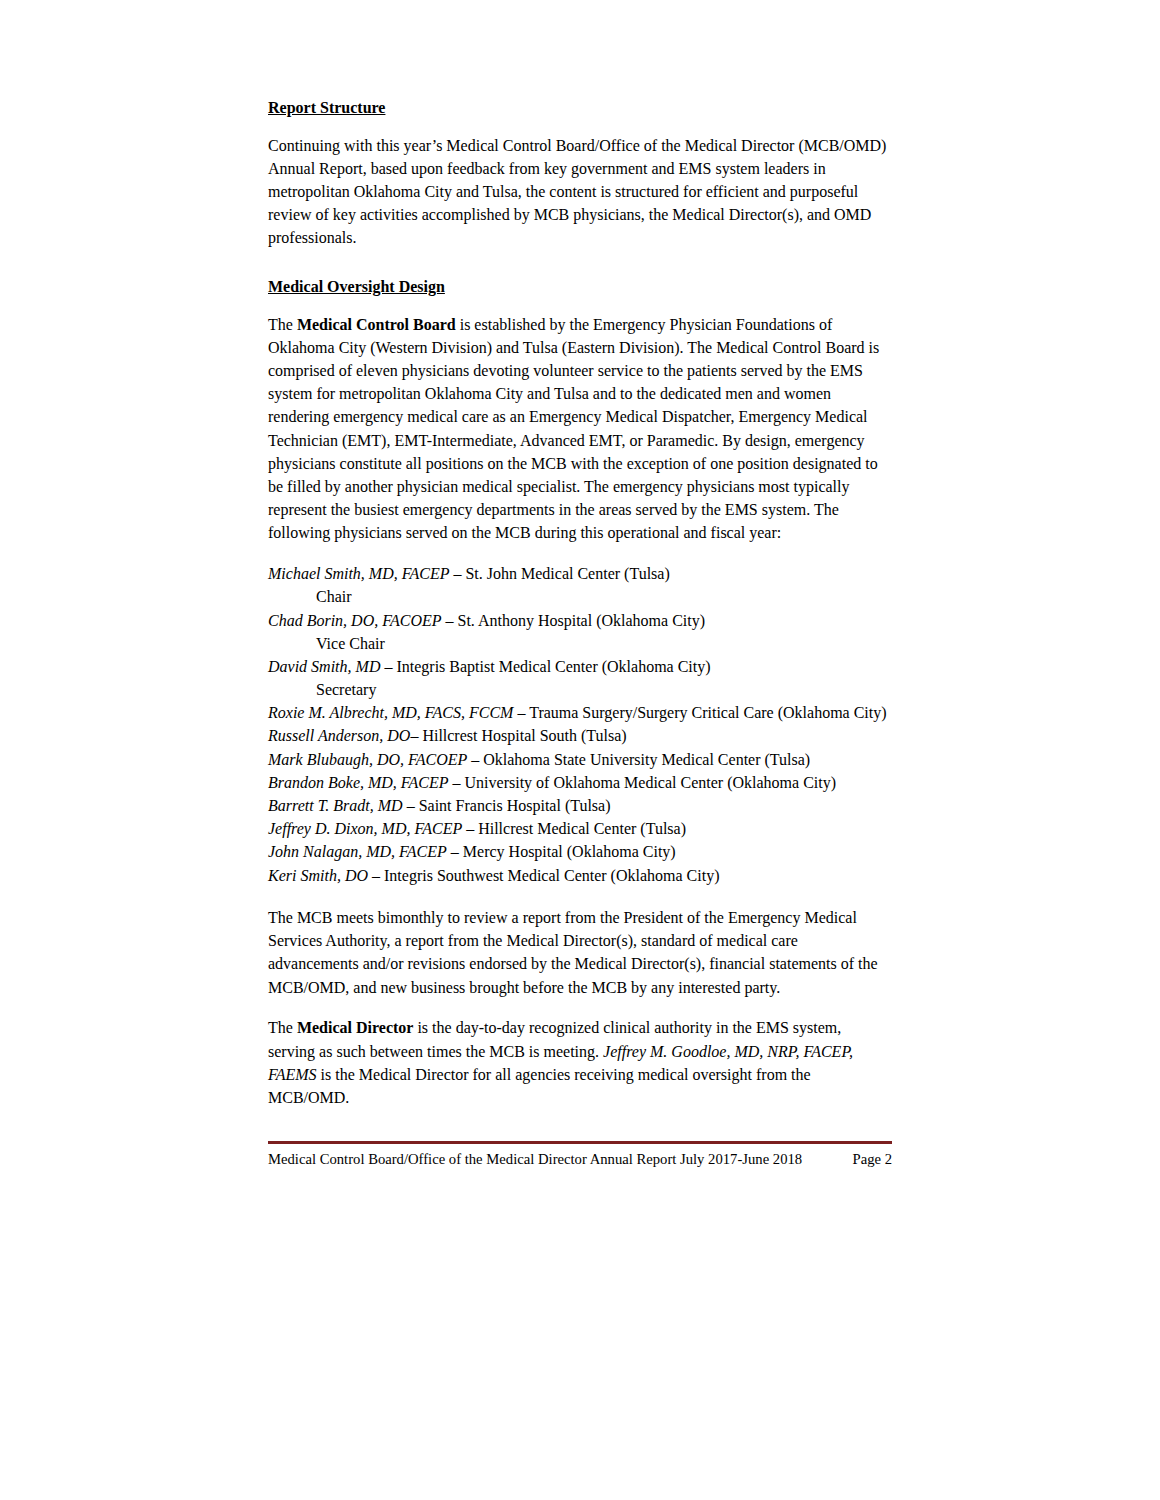Report Structure
Continuing with this year’s Medical Control Board/Office of the Medical Director (MCB/OMD) Annual Report, based upon feedback from key government and EMS system leaders in metropolitan Oklahoma City and Tulsa, the content is structured for efficient and purposeful review of key activities accomplished by MCB physicians, the Medical Director(s), and OMD professionals.
Medical Oversight Design
The Medical Control Board is established by the Emergency Physician Foundations of Oklahoma City (Western Division) and Tulsa (Eastern Division). The Medical Control Board is comprised of eleven physicians devoting volunteer service to the patients served by the EMS system for metropolitan Oklahoma City and Tulsa and to the dedicated men and women rendering emergency medical care as an Emergency Medical Dispatcher, Emergency Medical Technician (EMT), EMT-Intermediate, Advanced EMT, or Paramedic. By design, emergency physicians constitute all positions on the MCB with the exception of one position designated to be filled by another physician medical specialist. The emergency physicians most typically represent the busiest emergency departments in the areas served by the EMS system. The following physicians served on the MCB during this operational and fiscal year:
Michael Smith, MD, FACEP – St. John Medical Center (Tulsa)Chair
Chad Borin, DO, FACOEP – St. Anthony Hospital (Oklahoma City)Vice Chair
David Smith, MD – Integris Baptist Medical Center (Oklahoma City)Secretary
Roxie M. Albrecht, MD, FACS, FCCM – Trauma Surgery/Surgery Critical Care (Oklahoma City)
Russell Anderson, DO– Hillcrest Hospital South (Tulsa)
Mark Blubaugh, DO, FACOEP – Oklahoma State University Medical Center (Tulsa)
Brandon Boke, MD, FACEP – University of Oklahoma Medical Center (Oklahoma City)
Barrett T. Bradt, MD – Saint Francis Hospital (Tulsa)
Jeffrey D. Dixon, MD, FACEP – Hillcrest Medical Center (Tulsa)
John Nalagan, MD, FACEP – Mercy Hospital (Oklahoma City)
Keri Smith, DO – Integris Southwest Medical Center (Oklahoma City)
The MCB meets bimonthly to review a report from the President of the Emergency Medical Services Authority, a report from the Medical Director(s), standard of medical care advancements and/or revisions endorsed by the Medical Director(s), financial statements of the MCB/OMD, and new business brought before the MCB by any interested party.
The Medical Director is the day-to-day recognized clinical authority in the EMS system, serving as such between times the MCB is meeting. Jeffrey M. Goodloe, MD, NRP, FACEP, FAEMS is the Medical Director for all agencies receiving medical oversight from the MCB/OMD.
Medical Control Board/Office of the Medical Director Annual Report July 2017-June 2018 Page 2